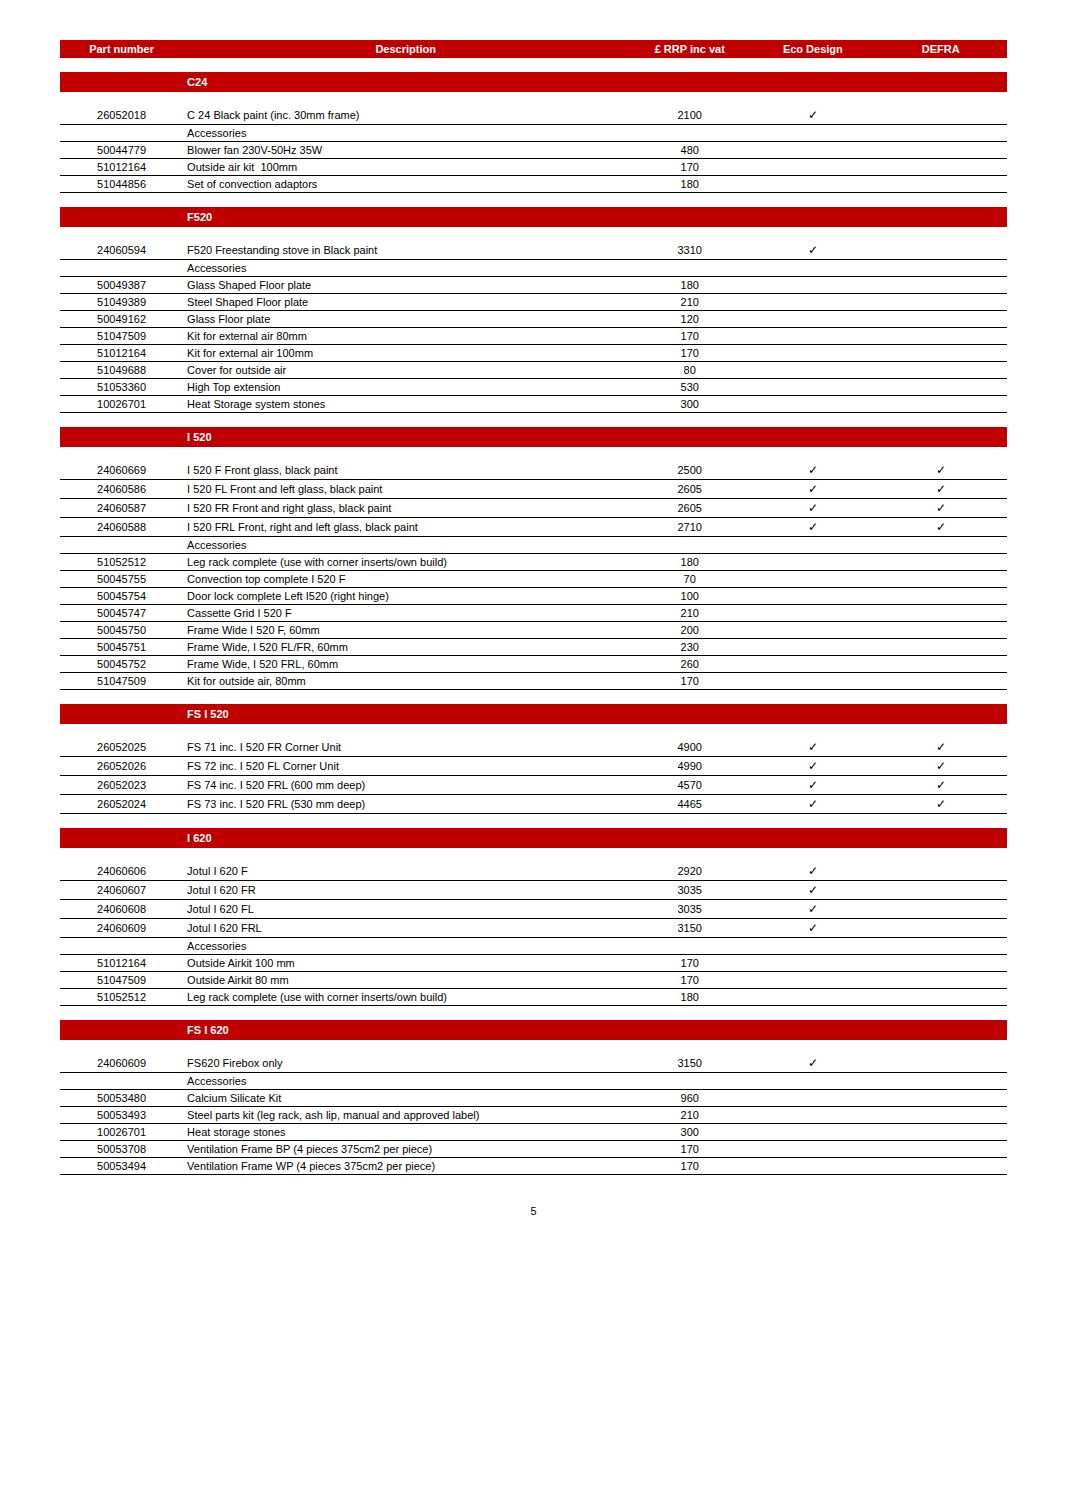| Part number | Description | £ RRP inc vat | Eco Design | DEFRA |
| --- | --- | --- | --- | --- |
| | C24 | | | |
| 26052018 | C 24 Black paint (inc. 30mm frame) | 2100 | ✓ | |
| | Accessories | | | |
| 50044779 | Blower fan 230V-50Hz 35W | 480 | | |
| 51012164 | Outside air kit 100mm | 170 | | |
| 51044856 | Set of convection adaptors | 180 | | |
| | F520 | | | |
| 24060594 | F520 Freestanding stove in Black paint | 3310 | ✓ | |
| | Accessories | | | |
| 50049387 | Glass Shaped Floor plate | 180 | | |
| 51049389 | Steel Shaped Floor plate | 210 | | |
| 50049162 | Glass Floor plate | 120 | | |
| 51047509 | Kit for external air 80mm | 170 | | |
| 51012164 | Kit for external air 100mm | 170 | | |
| 51049688 | Cover for outside air | 80 | | |
| 51053360 | High Top extension | 530 | | |
| 10026701 | Heat Storage system stones | 300 | | |
| | I 520 | | | |
| 24060669 | I 520 F Front glass, black paint | 2500 | ✓ | ✓ |
| 24060586 | I 520 FL Front and left glass, black paint | 2605 | ✓ | ✓ |
| 24060587 | I 520 FR Front and right glass, black paint | 2605 | ✓ | ✓ |
| 24060588 | I 520 FRL Front, right and left glass, black paint | 2710 | ✓ | ✓ |
| | Accessories | | | |
| 51052512 | Leg rack complete (use with corner inserts/own build) | 180 | | |
| 50045755 | Convection top complete I 520 F | 70 | | |
| 50045754 | Door lock complete Left I520 (right hinge) | 100 | | |
| 50045747 | Cassette Grid I 520 F | 210 | | |
| 50045750 | Frame Wide I 520 F, 60mm | 200 | | |
| 50045751 | Frame Wide, I 520 FL/FR, 60mm | 230 | | |
| 50045752 | Frame Wide, I 520 FRL, 60mm | 260 | | |
| 51047509 | Kit for outside air, 80mm | 170 | | |
| | FS I 520 | | | |
| 26052025 | FS 71 inc. I 520 FR Corner Unit | 4900 | ✓ | ✓ |
| 26052026 | FS 72 inc. I 520 FL Corner Unit | 4990 | ✓ | ✓ |
| 26052023 | FS 74 inc. I 520 FRL (600 mm deep) | 4570 | ✓ | ✓ |
| 26052024 | FS 73 inc. I 520 FRL (530 mm deep) | 4465 | ✓ | ✓ |
| | I 620 | | | |
| 24060606 | Jotul I 620 F | 2920 | ✓ | |
| 24060607 | Jotul I 620 FR | 3035 | ✓ | |
| 24060608 | Jotul I 620 FL | 3035 | ✓ | |
| 24060609 | Jotul I 620 FRL | 3150 | ✓ | |
| | Accessories | | | |
| 51012164 | Outside Airkit 100 mm | 170 | | |
| 51047509 | Outside Airkit 80 mm | 170 | | |
| 51052512 | Leg rack complete (use with corner inserts/own build) | 180 | | |
| | FS I 620 | | | |
| 24060609 | FS620 Firebox only | 3150 | ✓ | |
| | Accessories | | | |
| 50053480 | Calcium Silicate Kit | 960 | | |
| 50053493 | Steel parts kit (leg rack, ash lip, manual and approved label) | 210 | | |
| 10026701 | Heat storage stones | 300 | | |
| 50053708 | Ventilation Frame BP (4 pieces 375cm2 per piece) | 170 | | |
| 50053494 | Ventilation Frame WP (4 pieces 375cm2 per piece) | 170 | | |
5